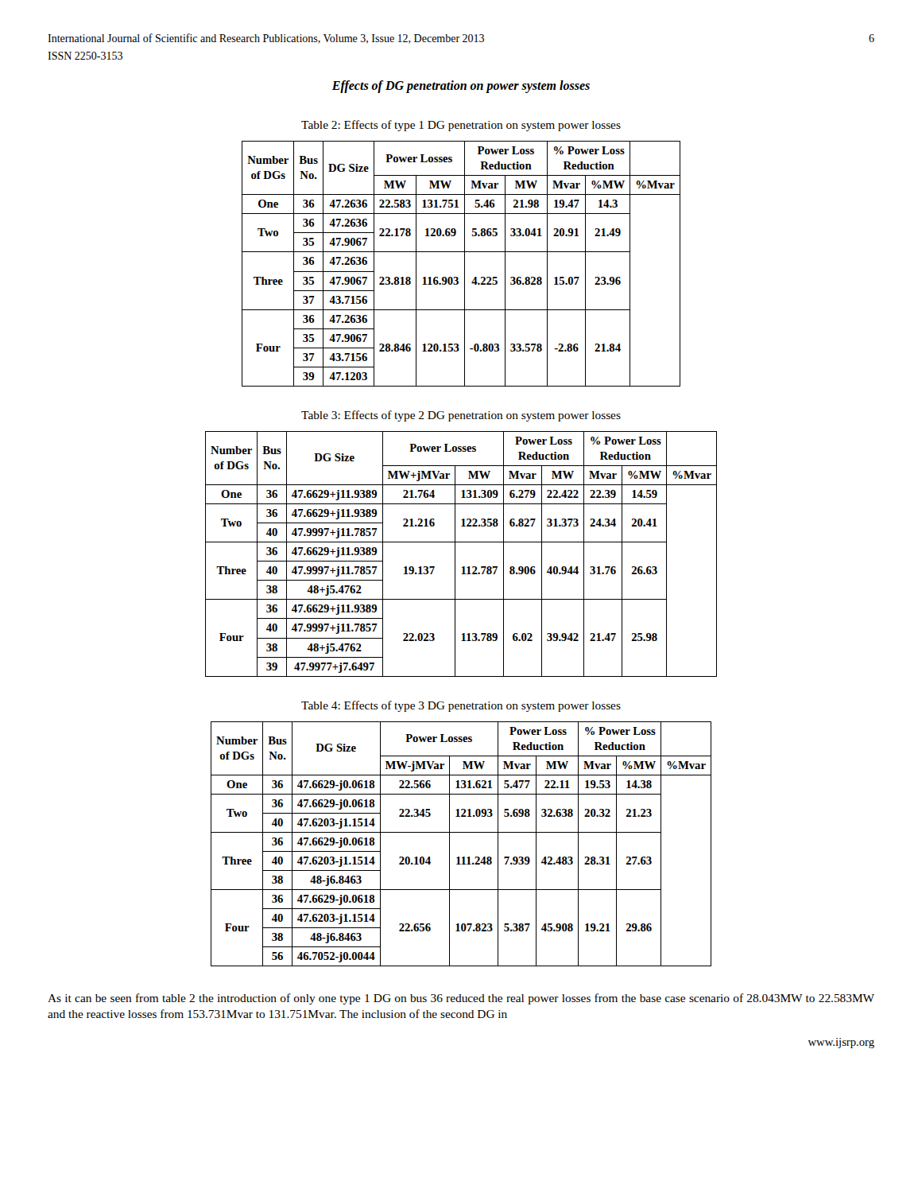International Journal of Scientific and Research Publications, Volume 3, Issue 12, December 2013
6
ISSN 2250-3153
Effects of DG penetration on power system losses
Table 2: Effects of type 1 DG penetration on system power losses
| Number of DGs | Bus No. | DG Size | Power Losses | Power Loss Reduction | % Power Loss Reduction |
| --- | --- | --- | --- | --- | --- |
| MW | MW | Mvar | MW | Mvar | %MW | %Mvar |
| One | 36 | 47.2636 | 22.583 | 131.751 | 5.46 | 21.98 | 19.47 | 14.3 |
| Two | 36 | 47.2636 | 22.178 | 120.69 | 5.865 | 33.041 | 20.91 | 21.49 |
| 35 | 47.9067 |
| Three | 36 | 47.2636 | 23.818 | 116.903 | 4.225 | 36.828 | 15.07 | 23.96 |
| 35 | 47.9067 |
| 37 | 43.7156 |
| Four | 36 | 47.2636 | 28.846 | 120.153 | -0.803 | 33.578 | -2.86 | 21.84 |
| 35 | 47.9067 |
| 37 | 43.7156 |
| 39 | 47.1203 |
Table 3: Effects of type 2 DG penetration on system power losses
| Number of DGs | Bus No. | DG Size | Power Losses | Power Loss Reduction | % Power Loss Reduction |
| --- | --- | --- | --- | --- | --- |
| MW+jMVar | MW | Mvar | MW | Mvar | %MW | %Mvar |
| One | 36 | 47.6629+j11.9389 | 21.764 | 131.309 | 6.279 | 22.422 | 22.39 | 14.59 |
| Two | 36 | 47.6629+j11.9389 | 21.216 | 122.358 | 6.827 | 31.373 | 24.34 | 20.41 |
| 40 | 47.9997+j11.7857 |
| Three | 36 | 47.6629+j11.9389 | 19.137 | 112.787 | 8.906 | 40.944 | 31.76 | 26.63 |
| 40 | 47.9997+j11.7857 |
| 38 | 48+j5.4762 |
| Four | 36 | 47.6629+j11.9389 | 22.023 | 113.789 | 6.02 | 39.942 | 21.47 | 25.98 |
| 40 | 47.9997+j11.7857 |
| 38 | 48+j5.4762 |
| 39 | 47.9977+j7.6497 |
Table 4: Effects of type 3 DG penetration on system power losses
| Number of DGs | Bus No. | DG Size | Power Losses | Power Loss Reduction | % Power Loss Reduction |
| --- | --- | --- | --- | --- | --- |
| MW-jMVar | MW | Mvar | MW | Mvar | %MW | %Mvar |
| One | 36 | 47.6629-j0.0618 | 22.566 | 131.621 | 5.477 | 22.11 | 19.53 | 14.38 |
| Two | 36 | 47.6629-j0.0618 | 22.345 | 121.093 | 5.698 | 32.638 | 20.32 | 21.23 |
| 40 | 47.6203-j1.1514 |
| Three | 36 | 47.6629-j0.0618 | 20.104 | 111.248 | 7.939 | 42.483 | 28.31 | 27.63 |
| 40 | 47.6203-j1.1514 |
| 38 | 48-j6.8463 |
| Four | 36 | 47.6629-j0.0618 | 22.656 | 107.823 | 5.387 | 45.908 | 19.21 | 29.86 |
| 40 | 47.6203-j1.1514 |
| 38 | 48-j6.8463 |
| 56 | 46.7052-j0.0044 |
As it can be seen from table 2 the introduction of only one type 1 DG on bus 36 reduced the real power losses from the base case scenario of 28.043MW to 22.583MW and the reactive losses from 153.731Mvar to 131.751Mvar. The inclusion of the second DG in
www.ijsrp.org